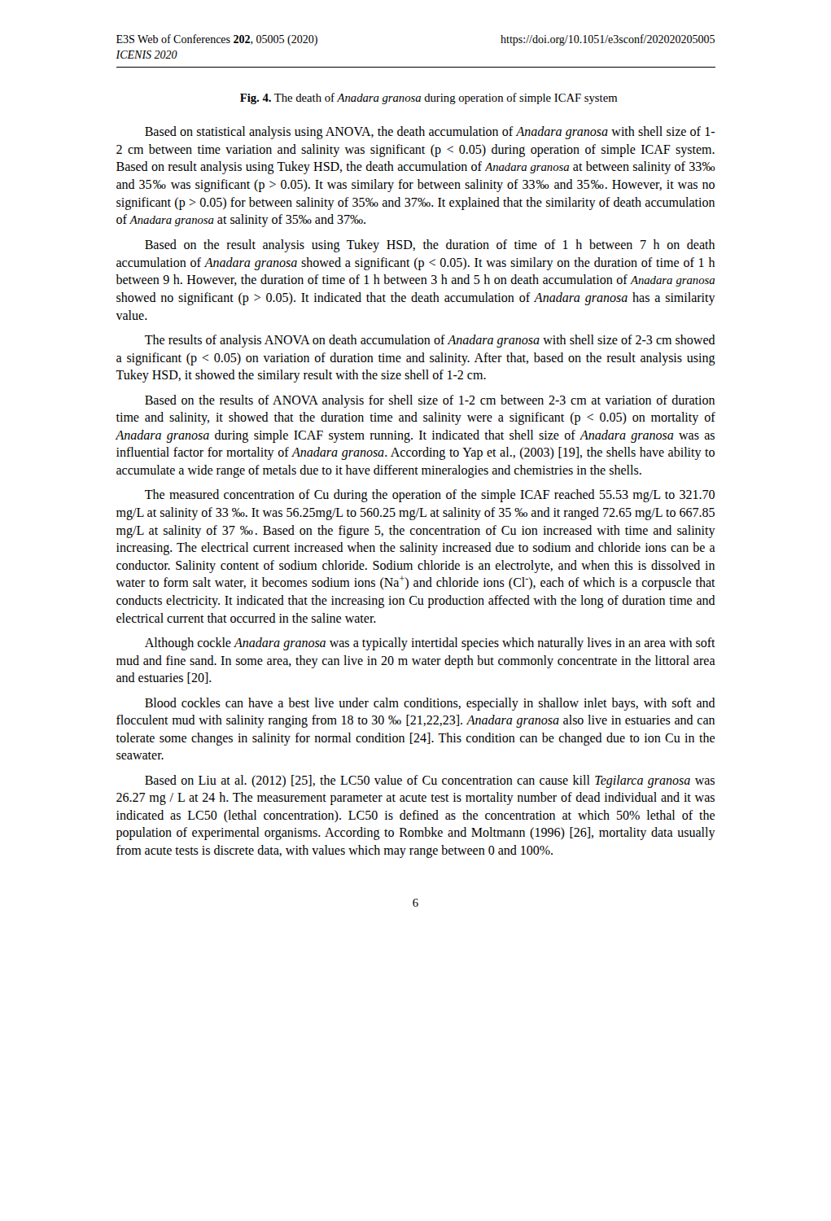E3S Web of Conferences 202, 05005 (2020)
ICENIS 2020
https://doi.org/10.1051/e3sconf/202020205005
Fig. 4. The death of Anadara granosa during operation of simple ICAF system
Based on statistical analysis using ANOVA, the death accumulation of Anadara granosa with shell size of 1-2 cm between time variation and salinity was significant (p < 0.05) during operation of simple ICAF system. Based on result analysis using Tukey HSD, the death accumulation of Anadara granosa at between salinity of 33‰ and 35‰ was significant (p > 0.05). It was similary for between salinity of 33‰ and 35‰. However, it was no significant (p > 0.05) for between salinity of 35‰ and 37‰. It explained that the similarity of death accumulation of Anadara granosa at salinity of 35‰ and 37‰.
Based on the result analysis using Tukey HSD, the duration of time of 1 h between 7 h on death accumulation of Anadara granosa showed a significant (p < 0.05). It was similary on the duration of time of 1 h between 9 h. However, the duration of time of 1 h between 3 h and 5 h on death accumulation of Anadara granosa showed no significant (p > 0.05). It indicated that the death accumulation of Anadara granosa has a similarity value.
The results of analysis ANOVA on death accumulation of Anadara granosa with shell size of 2-3 cm showed a significant (p < 0.05) on variation of duration time and salinity. After that, based on the result analysis using Tukey HSD, it showed the similary result with the size shell of 1-2 cm.
Based on the results of ANOVA analysis for shell size of 1-2 cm between 2-3 cm at variation of duration time and salinity, it showed that the duration time and salinity were a significant (p < 0.05) on mortality of Anadara granosa during simple ICAF system running. It indicated that shell size of Anadara granosa was as influential factor for mortality of Anadara granosa. According to Yap et al., (2003) [19], the shells have ability to accumulate a wide range of metals due to it have different mineralogies and chemistries in the shells.
The measured concentration of Cu during the operation of the simple ICAF reached 55.53 mg/L to 321.70 mg/L at salinity of 33 ‰. It was 56.25mg/L to 560.25 mg/L at salinity of 35 ‰ and it ranged 72.65 mg/L to 667.85 mg/L at salinity of 37 ‰. Based on the figure 5, the concentration of Cu ion increased with time and salinity increasing. The electrical current increased when the salinity increased due to sodium and chloride ions can be a conductor. Salinity content of sodium chloride. Sodium chloride is an electrolyte, and when this is dissolved in water to form salt water, it becomes sodium ions (Na+) and chloride ions (Cl-), each of which is a corpuscle that conducts electricity. It indicated that the increasing ion Cu production affected with the long of duration time and electrical current that occurred in the saline water.
Although cockle Anadara granosa was a typically intertidal species which naturally lives in an area with soft mud and fine sand. In some area, they can live in 20 m water depth but commonly concentrate in the littoral area and estuaries [20].
Blood cockles can have a best live under calm conditions, especially in shallow inlet bays, with soft and flocculent mud with salinity ranging from 18 to 30 ‰ [21,22,23]. Anadara granosa also live in estuaries and can tolerate some changes in salinity for normal condition [24]. This condition can be changed due to ion Cu in the seawater.
Based on Liu at al. (2012) [25], the LC50 value of Cu concentration can cause kill Tegilarca granosa was 26.27 mg / L at 24 h. The measurement parameter at acute test is mortality number of dead individual and it was indicated as LC50 (lethal concentration). LC50 is defined as the concentration at which 50% lethal of the population of experimental organisms. According to Rombke and Moltmann (1996) [26], mortality data usually from acute tests is discrete data, with values which may range between 0 and 100%.
6